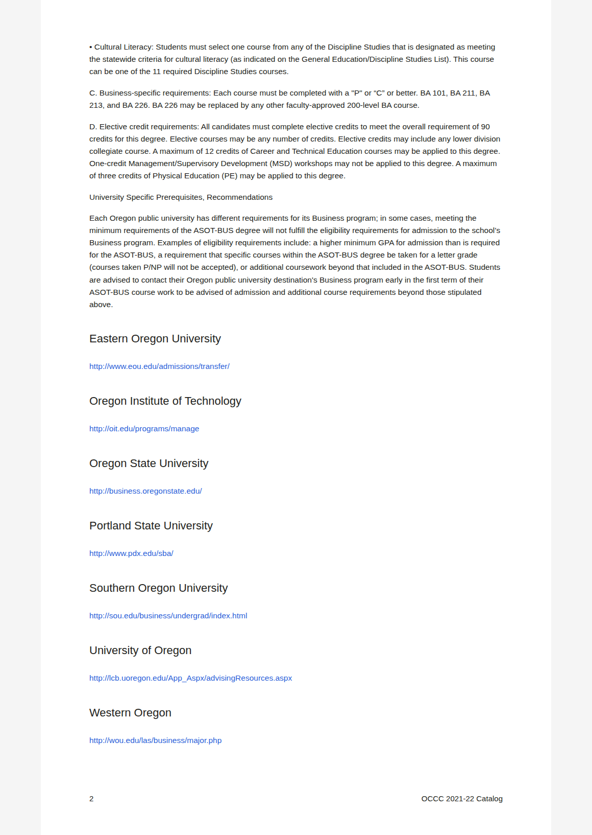• Cultural Literacy: Students must select one course from any of the Discipline Studies that is designated as meeting the statewide criteria for cultural literacy (as indicated on the General Education/Discipline Studies List). This course can be one of the 11 required Discipline Studies courses.
C. Business-specific requirements: Each course must be completed with a "P" or “C” or better. BA 101, BA 211, BA 213, and BA 226. BA 226 may be replaced by any other faculty-approved 200-level BA course.
D. Elective credit requirements: All candidates must complete elective credits to meet the overall requirement of 90 credits for this degree. Elective courses may be any number of credits. Elective credits may include any lower division collegiate course. A maximum of 12 credits of Career and Technical Education courses may be applied to this degree. One-credit Management/Supervisory Development (MSD) workshops may not be applied to this degree. A maximum of three credits of Physical Education (PE) may be applied to this degree.
University Specific Prerequisites, Recommendations
Each Oregon public university has different requirements for its Business program; in some cases, meeting the minimum requirements of the ASOT-BUS degree will not fulfill the eligibility requirements for admission to the school’s Business program. Examples of eligibility requirements include: a higher minimum GPA for admission than is required for the ASOT-BUS, a requirement that specific courses within the ASOT-BUS degree be taken for a letter grade (courses taken P/NP will not be accepted), or additional coursework beyond that included in the ASOT-BUS. Students are advised to contact their Oregon public university destination's Business program early in the first term of their ASOT-BUS course work to be advised of admission and additional course requirements beyond those stipulated above.
Eastern Oregon University
http://www.eou.edu/admissions/transfer/
Oregon Institute of Technology
http://oit.edu/programs/manage
Oregon State University
http://business.oregonstate.edu/
Portland State University
http://www.pdx.edu/sba/
Southern Oregon University
http://sou.edu/business/undergrad/index.html
University of Oregon
http://lcb.uoregon.edu/App_Aspx/advisingResources.aspx
Western Oregon
http://wou.edu/las/business/major.php
2
OCCC 2021-22 Catalog